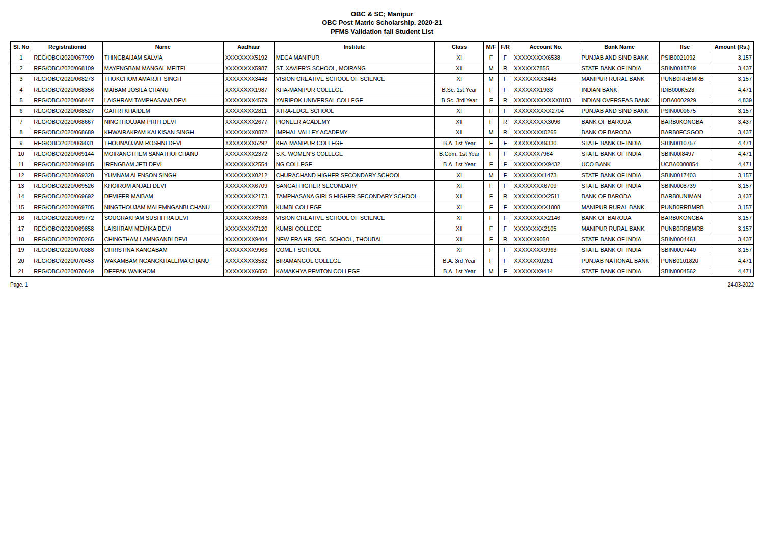OBC & SC; Manipur
OBC Post Matric Scholarship. 2020-21
PFMS Validation fail Student List
| Sl. No | Registrationid | Name | Aadhaar | Institute | Class | M/F | F/R | Account No. | Bank Name | Ifsc | Amount (Rs.) |
| --- | --- | --- | --- | --- | --- | --- | --- | --- | --- | --- | --- |
| 1 | REG/OBC/2020/067909 | THINGBAIJAM SALVIA | XXXXXXXX5192 | MEGA MANIPUR | XI | F | F | XXXXXXXXX6538 | PUNJAB AND SIND BANK | PSIB0021092 | 3,157 |
| 2 | REG/OBC/2020/068109 | MAYENGBAM MANGAL MEITEI | XXXXXXXX5987 | ST. XAVIER'S SCHOOL, MOIRANG | XII | M | R | XXXXXX7855 | STATE BANK OF INDIA | SBIN0018749 | 3,437 |
| 3 | REG/OBC/2020/068273 | THOKCHOM AMARJIT SINGH | XXXXXXXX3448 | VISION CREATIVE SCHOOL OF SCIENCE | XI | M | F | XXXXXXXX3448 | MANIPUR RURAL BANK | PUNB0RRBMRB | 3,157 |
| 4 | REG/OBC/2020/068356 | MAIBAM JOSILA CHANU | XXXXXXXX1987 | KHA-MANIPUR COLLEGE | B.Sc. 1st Year | F | F | XXXXXXX1933 | INDIAN BANK | IDIB000K523 | 4,471 |
| 5 | REG/OBC/2020/068447 | LAISHRAM TAMPHASANA DEVI | XXXXXXXX4579 | YAIRIPOK UNIVERSAL COLLEGE | B.Sc. 3rd Year | F | R | XXXXXXXXXXXX8183 | INDIAN OVERSEAS BANK | IOBA0002929 | 4,839 |
| 6 | REG/OBC/2020/068527 | GAITRI KHAIDEM | XXXXXXXX2811 | XTRA-EDGE SCHOOL | XI | F | F | XXXXXXXXXX2704 | PUNJAB AND SIND BANK | PSIN0000675 | 3,157 |
| 7 | REG/OBC/2020/068667 | NINGTHOUJAM PRITI DEVI | XXXXXXXX2677 | PIONEER ACADEMY | XII | F | R | XXXXXXXXX3096 | BANK OF BARODA | BARB0KONGBA | 3,437 |
| 8 | REG/OBC/2020/068689 | KHWAIRAKPAM KALKISAN SINGH | XXXXXXXX0872 | IMPHAL VALLEY ACADEMY | XII | M | R | XXXXXXXX0265 | BANK OF BARODA | BARB0FCSGOD | 3,437 |
| 9 | REG/OBC/2020/069031 | THOUNAOJAM ROSHNI DEVI | XXXXXXXX5292 | KHA-MANIPUR COLLEGE | B.A. 1st Year | F | F | XXXXXXXX9330 | STATE BANK OF INDIA | SBIN0010757 | 4,471 |
| 10 | REG/OBC/2020/069144 | MOIRANGTHEM SANATHOI CHANU | XXXXXXXX2372 | S.K. WOMEN'S COLLEGE | B.Com. 1st Year | F | F | XXXXXXX7984 | STATE BANK OF INDIA | SBIN00I8497 | 4,471 |
| 11 | REG/OBC/2020/069185 | IRENGBAM JETI DEVI | XXXXXXXX2554 | NG COLLEGE | B.A. 1st Year | F | F | XXXXXXXXX9432 | UCO BANK | UCBA0000854 | 4,471 |
| 12 | REG/OBC/2020/069328 | YUMNAM ALENSON SINGH | XXXXXXXX0212 | CHURACHAND HIGHER SECONDARY SCHOOL | XI | M | F | XXXXXXXX1473 | STATE BANK OF INDIA | SBIN0017403 | 3,157 |
| 13 | REG/OBC/2020/069526 | KHOIROM ANJALI DEVI | XXXXXXXX6709 | SANGAI HIGHER SECONDARY | XI | F | F | XXXXXXXX6709 | STATE BANK OF INDIA | SBIN0008739 | 3,157 |
| 14 | REG/OBC/2020/069692 | DEMIFER MAIBAM | XXXXXXXX2173 | TAMPHASANA GIRLS HIGHER SECONDARY SCHOOL | XII | F | R | XXXXXXXXX2511 | BANK OF BARODA | BARB0UNIMAN | 3,437 |
| 15 | REG/OBC/2020/069705 | NINGTHOUJAM MALEMNGANBI CHANU | XXXXXXXX2708 | KUMBI COLLEGE | XI | F | F | XXXXXXXXX1808 | MANIPUR RURAL BANK | PUNB0RRBMRB | 3,157 |
| 16 | REG/OBC/2020/069772 | SOUGRAKPAM SUSHITRA DEVI | XXXXXXXX6533 | VISION CREATIVE SCHOOL OF SCIENCE | XI | F | F | XXXXXXXXX2146 | BANK OF BARODA | BARB0KONGBA | 3,157 |
| 17 | REG/OBC/2020/069858 | LAISHRAM MEMIKA DEVI | XXXXXXXX7120 | KUMBI COLLEGE | XII | F | F | XXXXXXXX2105 | MANIPUR RURAL BANK | PUNB0RRBMRB | 3,157 |
| 18 | REG/OBC/2020/070265 | CHINGTHAM LAMNGANBI DEVI | XXXXXXXX9404 | NEW ERA HR. SEC. SCHOOL, THOUBAL | XII | F | R | XXXXXX9050 | STATE BANK OF INDIA | SBIN0004461 | 3,437 |
| 19 | REG/OBC/2020/070388 | CHRISTINA KANGABAM | XXXXXXXX9963 | COMET SCHOOL | XI | F | F | XXXXXXXX9963 | STATE BANK OF INDIA | SBIN0007440 | 3,157 |
| 20 | REG/OBC/2020/070453 | WAKAMBAM NGANGKHALEIMA CHANU | XXXXXXXX3532 | BIRAMANGOL COLLEGE | B.A. 3rd Year | F | F | XXXXXXX0261 | PUNJAB NATIONAL BANK | PUNB0101820 | 4,471 |
| 21 | REG/OBC/2020/070649 | DEEPAK WAIKHOM | XXXXXXXX6050 | KAMAKHYA PEMTON COLLEGE | B.A. 1st Year | M | F | XXXXXXX9414 | STATE BANK OF INDIA | SBIN0004562 | 4,471 |
Page. 1 24-03-2022